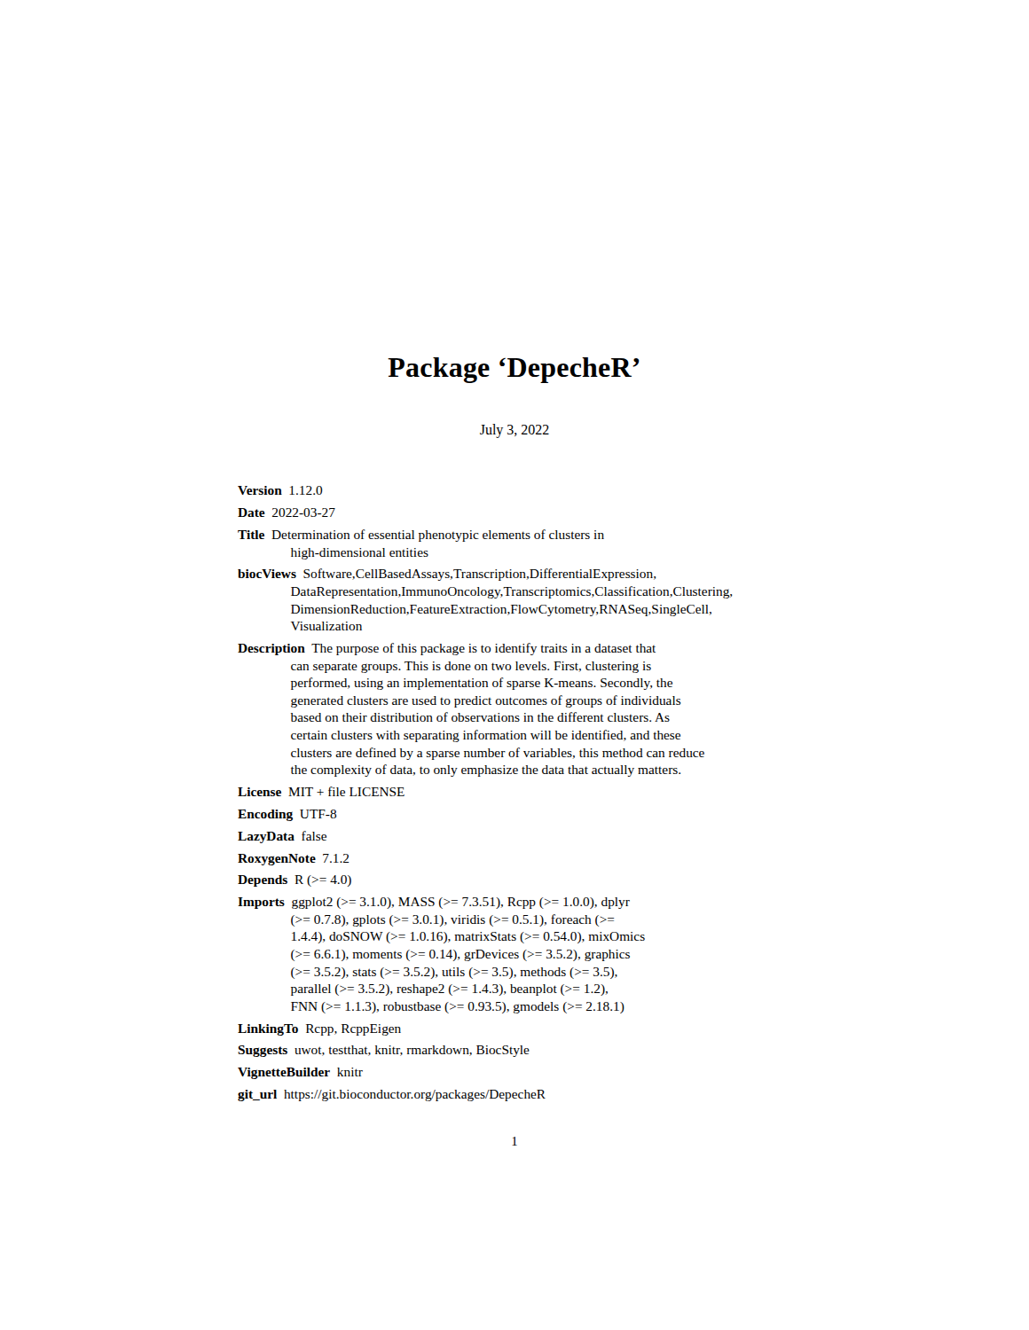Package ‘DepecheR’
July 3, 2022
Version 1.12.0
Date 2022-03-27
Title Determination of essential phenotypic elements of clusters in high-dimensional entities
biocViews Software,CellBasedAssays,Transcription,DifferentialExpression, DataRepresentation,ImmunoOncology,Transcriptomics,Classification,Clustering, DimensionReduction,FeatureExtraction,FlowCytometry,RNASeq,SingleCell, Visualization
Description The purpose of this package is to identify traits in a dataset that can separate groups. This is done on two levels. First, clustering is performed, using an implementation of sparse K-means. Secondly, the generated clusters are used to predict outcomes of groups of individuals based on their distribution of observations in the different clusters. As certain clusters with separating information will be identified, and these clusters are defined by a sparse number of variables, this method can reduce the complexity of data, to only emphasize the data that actually matters.
License MIT + file LICENSE
Encoding UTF-8
LazyData false
RoxygenNote 7.1.2
Depends R (>= 4.0)
Imports ggplot2 (>= 3.1.0), MASS (>= 7.3.51), Rcpp (>= 1.0.0), dplyr (>= 0.7.8), gplots (>= 3.0.1), viridis (>= 0.5.1), foreach (>= 1.4.4), doSNOW (>= 1.0.16), matrixStats (>= 0.54.0), mixOmics (>= 6.6.1), moments (>= 0.14), grDevices (>= 3.5.2), graphics (>= 3.5.2), stats (>= 3.5.2), utils (>= 3.5), methods (>= 3.5), parallel (>= 3.5.2), reshape2 (>= 1.4.3), beanplot (>= 1.2), FNN (>= 1.1.3), robustbase (>= 0.93.5), gmodels (>= 2.18.1)
LinkingTo Rcpp, RcppEigen
Suggests uwot, testthat, knitr, rmarkdown, BiocStyle
VignetteBuilder knitr
git_url https://git.bioconductor.org/packages/DepecheR
1